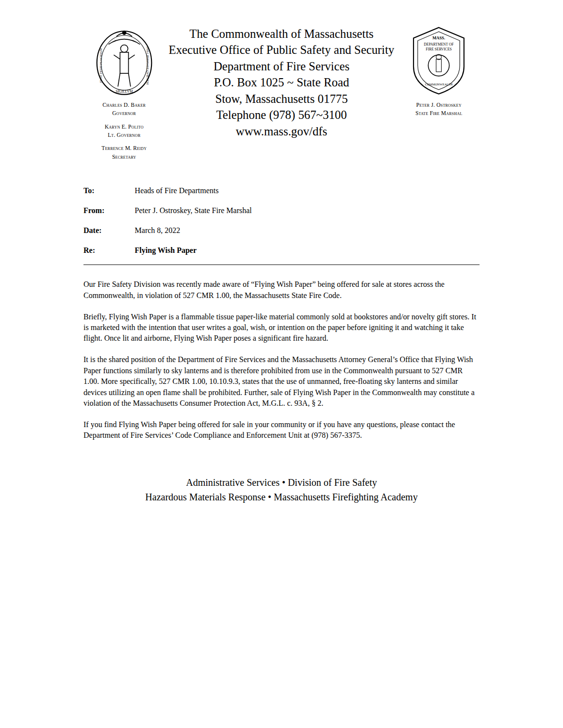Charles D. Baker
Governor
Karyn E. Polito
Lt. Governor
Terrence M. Reidy
Secretary
The Commonwealth of Massachusetts
Executive Office of Public Safety and Security
Department of Fire Services
P.O. Box 1025 ~ State Road
Stow, Massachusetts 01775
Telephone (978) 567~3100
www.mass.gov/dfs
Peter J. Ostroskey
State Fire Marshal
To:
Heads of Fire Departments
From:
Peter J. Ostroskey, State Fire Marshal
Date:
March 8, 2022
Re:
Flying Wish Paper
Our Fire Safety Division was recently made aware of “Flying Wish Paper” being offered for sale at stores across the Commonwealth, in violation of 527 CMR 1.00, the Massachusetts State Fire Code.
Briefly, Flying Wish Paper is a flammable tissue paper-like material commonly sold at bookstores and/or novelty gift stores. It is marketed with the intention that user writes a goal, wish, or intention on the paper before igniting it and watching it take flight. Once lit and airborne, Flying Wish Paper poses a significant fire hazard.
It is the shared position of the Department of Fire Services and the Massachusetts Attorney General’s Office that Flying Wish Paper functions similarly to sky lanterns and is therefore prohibited from use in the Commonwealth pursuant to 527 CMR 1.00. More specifically, 527 CMR 1.00, 10.10.9.3, states that the use of unmanned, free-floating sky lanterns and similar devices utilizing an open flame shall be prohibited. Further, sale of Flying Wish Paper in the Commonwealth may constitute a violation of the Massachusetts Consumer Protection Act, M.G.L. c. 93A, § 2.
If you find Flying Wish Paper being offered for sale in your community or if you have any questions, please contact the Department of Fire Services’ Code Compliance and Enforcement Unit at (978) 567-3375.
Administrative Services • Division of Fire Safety
Hazardous Materials Response • Massachusetts Firefighting Academy